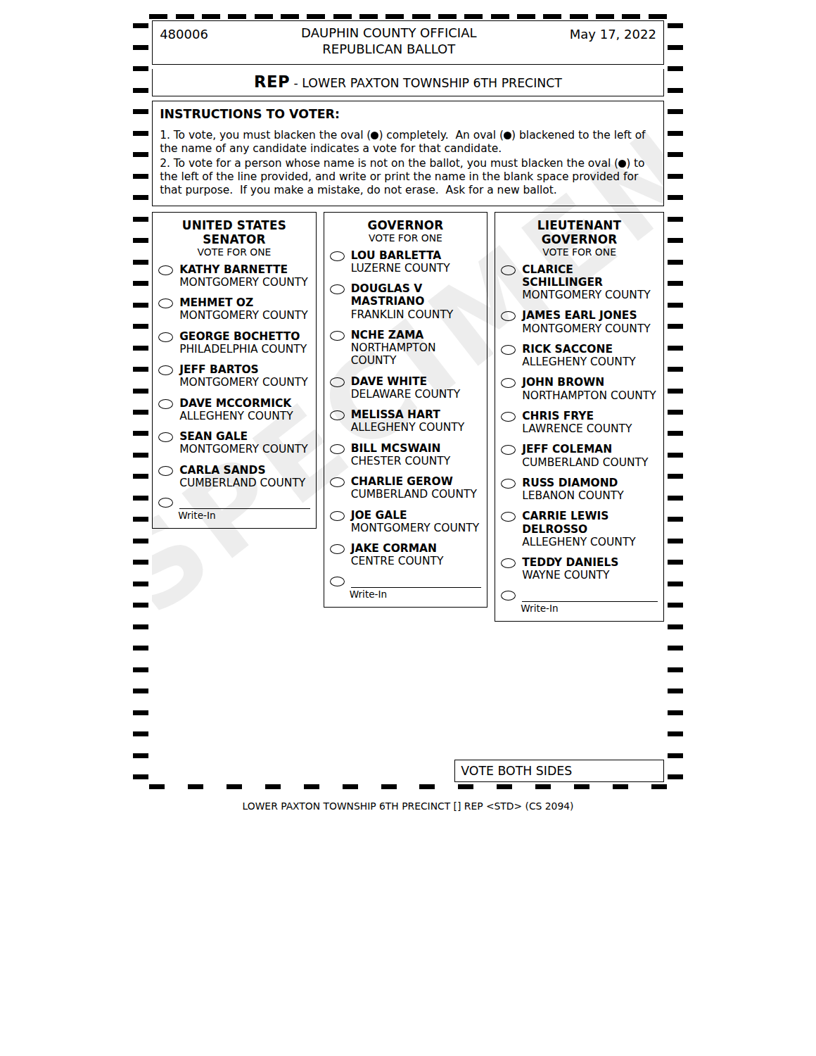SPECIMEN
480006
DAUPHIN COUNTY OFFICIAL
REPUBLICAN BALLOT
May 17, 2022
REP - LOWER PAXTON TOWNSHIP 6TH PRECINCT
INSTRUCTIONS TO VOTER:
1. To vote, you must blacken the oval ( ) completely. An oval ( ) blackened to the left of the name of any candidate indicates a vote for that candidate.
2. To vote for a person whose name is not on the ballot, you must blacken the oval ( ) to the left of the line provided, and write or print the name in the blank space provided for that purpose. If you make a mistake, do not erase. Ask for a new ballot.
UNITED STATES SENATOR
VOTE FOR ONE
KATHY BARNETTE MONTGOMERY COUNTY
MEHMET OZ MONTGOMERY COUNTY
GEORGE BOCHETTO PHILADELPHIA COUNTY
JEFF BARTOS MONTGOMERY COUNTY
DAVE MCCORMICK ALLEGHENY COUNTY
SEAN GALE MONTGOMERY COUNTY
CARLA SANDS CUMBERLAND COUNTY
Write-In
GOVERNOR
VOTE FOR ONE
LOU BARLETTA LUZERNE COUNTY
DOUGLAS V MASTRIANO FRANKLIN COUNTY
NCHE ZAMA NORTHAMPTON COUNTY
DAVE WHITE DELAWARE COUNTY
MELISSA HART ALLEGHENY COUNTY
BILL MCSWAIN CHESTER COUNTY
CHARLIE GEROW CUMBERLAND COUNTY
JOE GALE MONTGOMERY COUNTY
JAKE CORMAN CENTRE COUNTY
Write-In
LIEUTENANT GOVERNOR
VOTE FOR ONE
CLARICE SCHILLINGER MONTGOMERY COUNTY
JAMES EARL JONES MONTGOMERY COUNTY
RICK SACCONE ALLEGHENY COUNTY
JOHN BROWN NORTHAMPTON COUNTY
CHRIS FRYE LAWRENCE COUNTY
JEFF COLEMAN CUMBERLAND COUNTY
RUSS DIAMOND LEBANON COUNTY
CARRIE LEWIS DELROSSO ALLEGHENY COUNTY
TEDDY DANIELS WAYNE COUNTY
Write-In
VOTE BOTH SIDES
LOWER PAXTON TOWNSHIP 6TH PRECINCT [] REP <STD> (CS 2094)